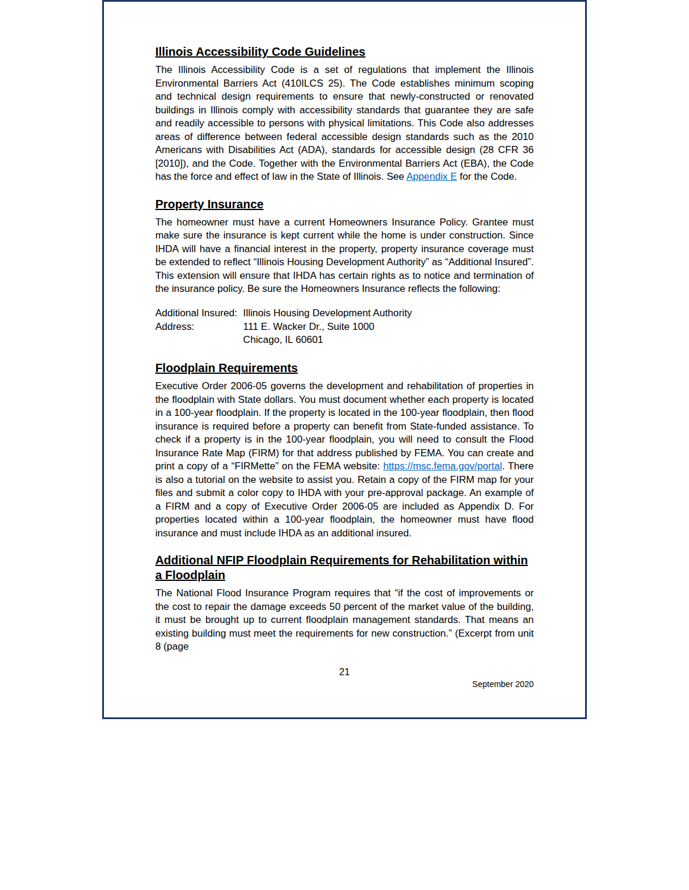Illinois Accessibility Code Guidelines
The Illinois Accessibility Code is a set of regulations that implement the Illinois Environmental Barriers Act (410ILCS 25). The Code establishes minimum scoping and technical design requirements to ensure that newly-constructed or renovated buildings in Illinois comply with accessibility standards that guarantee they are safe and readily accessible to persons with physical limitations. This Code also addresses areas of difference between federal accessible design standards such as the 2010 Americans with Disabilities Act (ADA), standards for accessible design (28 CFR 36 [2010]), and the Code. Together with the Environmental Barriers Act (EBA), the Code has the force and effect of law in the State of Illinois. See Appendix E for the Code.
Property Insurance
The homeowner must have a current Homeowners Insurance Policy. Grantee must make sure the insurance is kept current while the home is under construction. Since IHDA will have a financial interest in the property, property insurance coverage must be extended to reflect “Illinois Housing Development Authority” as “Additional Insured”. This extension will ensure that IHDA has certain rights as to notice and termination of the insurance policy. Be sure the Homeowners Insurance reflects the following:
| Additional Insured: | Illinois Housing Development Authority |
| Address: | 111 E. Wacker Dr., Suite 1000 |
| | Chicago, IL 60601 |
Floodplain Requirements
Executive Order 2006-05 governs the development and rehabilitation of properties in the floodplain with State dollars. You must document whether each property is located in a 100-year floodplain. If the property is located in the 100-year floodplain, then flood insurance is required before a property can benefit from State-funded assistance. To check if a property is in the 100-year floodplain, you will need to consult the Flood Insurance Rate Map (FIRM) for that address published by FEMA. You can create and print a copy of a “FIRMette” on the FEMA website: https://msc.fema.gov/portal. There is also a tutorial on the website to assist you. Retain a copy of the FIRM map for your files and submit a color copy to IHDA with your pre-approval package. An example of a FIRM and a copy of Executive Order 2006-05 are included as Appendix D. For properties located within a 100-year floodplain, the homeowner must have flood insurance and must include IHDA as an additional insured.
Additional NFIP Floodplain Requirements for Rehabilitation within a Floodplain
The National Flood Insurance Program requires that “if the cost of improvements or the cost to repair the damage exceeds 50 percent of the market value of the building, it must be brought up to current floodplain management standards. That means an existing building must meet the requirements for new construction.” (Excerpt from unit 8 (page
21
September 2020